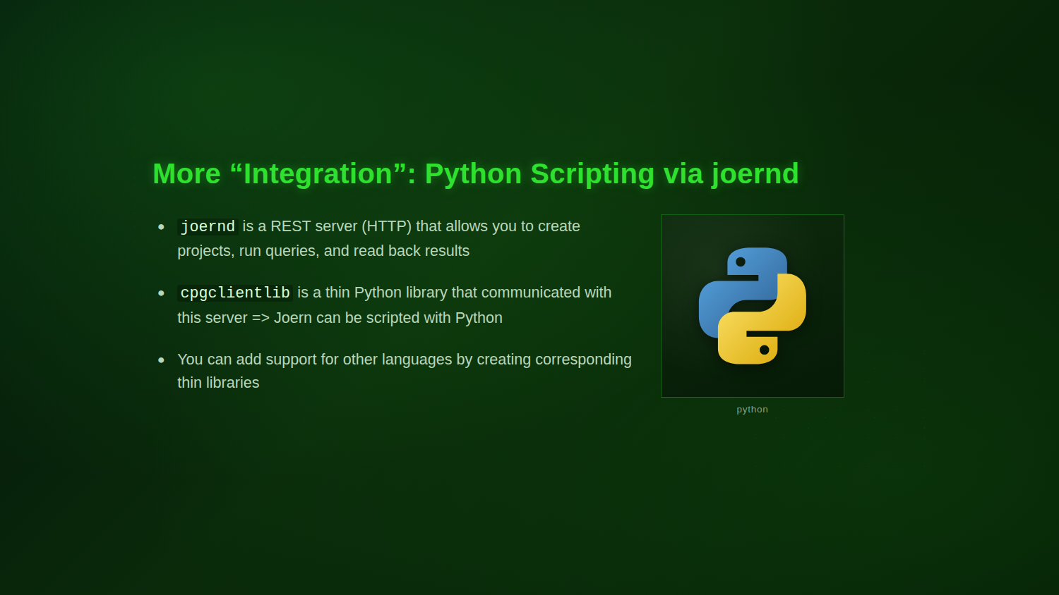More “Integration”: Python Scripting via joernd
joernd is a REST server (HTTP) that allows you to create projects, run queries, and read back results
cpgclientlib is a thin Python library that communicated with this server => Joern can be scripted with Python
You can add support for other languages by creating corresponding thin libraries
python